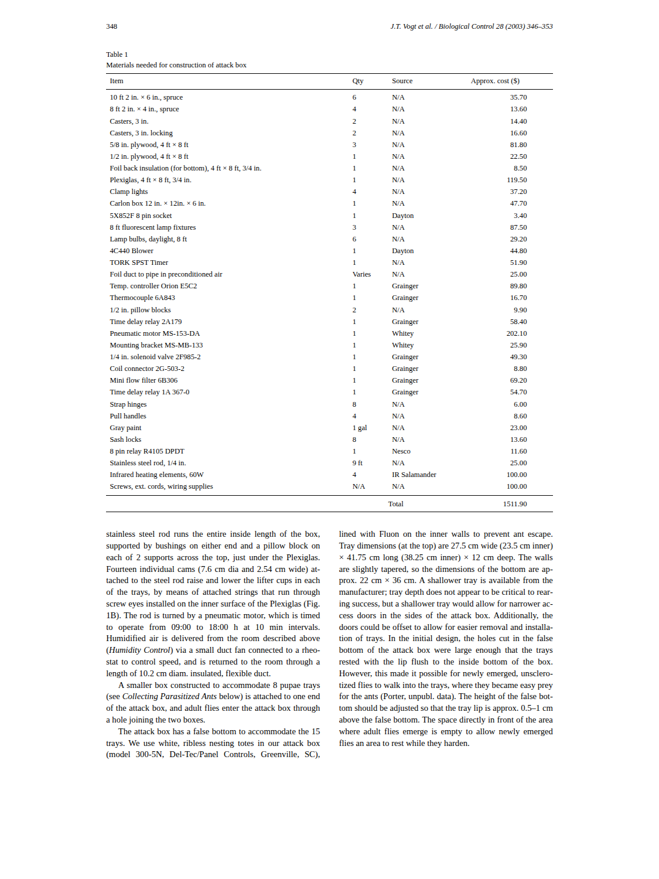348 J.T. Vogt et al. / Biological Control 28 (2003) 346–353
Table 1 Materials needed for construction of attack box
| Item | Qty | Source | Approx. cost ($) |
| --- | --- | --- | --- |
| 10 ft 2 in. × 6 in., spruce | 6 | N/A | 35.70 |
| 8 ft 2 in. × 4 in., spruce | 4 | N/A | 13.60 |
| Casters, 3 in. | 2 | N/A | 14.40 |
| Casters, 3 in. locking | 2 | N/A | 16.60 |
| 5/8 in. plywood, 4 ft × 8 ft | 3 | N/A | 81.80 |
| 1/2 in. plywood, 4 ft × 8 ft | 1 | N/A | 22.50 |
| Foil back insulation (for bottom), 4 ft × 8 ft, 3/4 in. | 1 | N/A | 8.50 |
| Plexiglas, 4 ft × 8 ft, 3/4 in. | 1 | N/A | 119.50 |
| Clamp lights | 4 | N/A | 37.20 |
| Carlon box 12 in. × 12in. × 6 in. | 1 | N/A | 47.70 |
| 5X852F 8 pin socket | 1 | Dayton | 3.40 |
| 8 ft fluorescent lamp fixtures | 3 | N/A | 87.50 |
| Lamp bulbs, daylight, 8 ft | 6 | N/A | 29.20 |
| 4C440 Blower | 1 | Dayton | 44.80 |
| TORK SPST Timer | 1 | N/A | 51.90 |
| Foil duct to pipe in preconditioned air | Varies | N/A | 25.00 |
| Temp. controller Orion E5C2 | 1 | Grainger | 89.80 |
| Thermocouple 6A843 | 1 | Grainger | 16.70 |
| 1/2 in. pillow blocks | 2 | N/A | 9.90 |
| Time delay relay 2A179 | 1 | Grainger | 58.40 |
| Pneumatic motor MS-153-DA | 1 | Whitey | 202.10 |
| Mounting bracket MS-MB-133 | 1 | Whitey | 25.90 |
| 1/4 in. solenoid valve 2F985-2 | 1 | Grainger | 49.30 |
| Coil connector 2G-503-2 | 1 | Grainger | 8.80 |
| Mini flow filter 6B306 | 1 | Grainger | 69.20 |
| Time delay relay 1A 367-0 | 1 | Grainger | 54.70 |
| Strap hinges | 8 | N/A | 6.00 |
| Pull handles | 4 | N/A | 8.60 |
| Gray paint | 1 gal | N/A | 23.00 |
| Sash locks | 8 | N/A | 13.60 |
| 8 pin relay R4105 DPDT | 1 | Nesco | 11.60 |
| Stainless steel rod, 1/4 in. | 9 ft | N/A | 25.00 |
| Infrared heating elements, 60W | 4 | IR Salamander | 100.00 |
| Screws, ext. cords, wiring supplies | N/A | N/A | 100.00 |
| | | Total | 1511.90 |
stainless steel rod runs the entire inside length of the box, supported by bushings on either end and a pillow block on each of 2 supports across the top, just under the Plexiglas. Fourteen individual cams (7.6 cm dia and 2.54 cm wide) attached to the steel rod raise and lower the lifter cups in each of the trays, by means of attached strings that run through screw eyes installed on the inner surface of the Plexiglas (Fig. 1B). The rod is turned by a pneumatic motor, which is timed to operate from 09:00 to 18:00 h at 10 min intervals. Humidified air is delivered from the room described above (Humidity Control) via a small duct fan connected to a rheostat to control speed, and is returned to the room through a length of 10.2 cm diam. insulated, flexible duct.
A smaller box constructed to accommodate 8 pupae trays (see Collecting Parasitized Ants below) is attached to one end of the attack box, and adult flies enter the attack box through a hole joining the two boxes.
The attack box has a false bottom to accommodate the 15 trays. We use white, ribless nesting totes in our attack box (model 300-5N, Del-Tec/Panel Controls, Greenville, SC), lined with Fluon on the inner walls to prevent ant escape. Tray dimensions (at the top) are 27.5 cm wide (23.5 cm inner) × 41.75 cm long (38.25 cm inner) × 12 cm deep. The walls are slightly tapered, so the dimensions of the bottom are approx. 22 cm × 36 cm. A shallower tray is available from the manufacturer; tray depth does not appear to be critical to rearing success, but a shallower tray would allow for narrower access doors in the sides of the attack box. Additionally, the doors could be offset to allow for easier removal and installation of trays. In the initial design, the holes cut in the false bottom of the attack box were large enough that the trays rested with the lip flush to the inside bottom of the box. However, this made it possible for newly emerged, unsclerotized flies to walk into the trays, where they became easy prey for the ants (Porter, unpubl. data). The height of the false bottom should be adjusted so that the tray lip is approx. 0.5–1 cm above the false bottom. The space directly in front of the area where adult flies emerge is empty to allow newly emerged flies an area to rest while they harden.